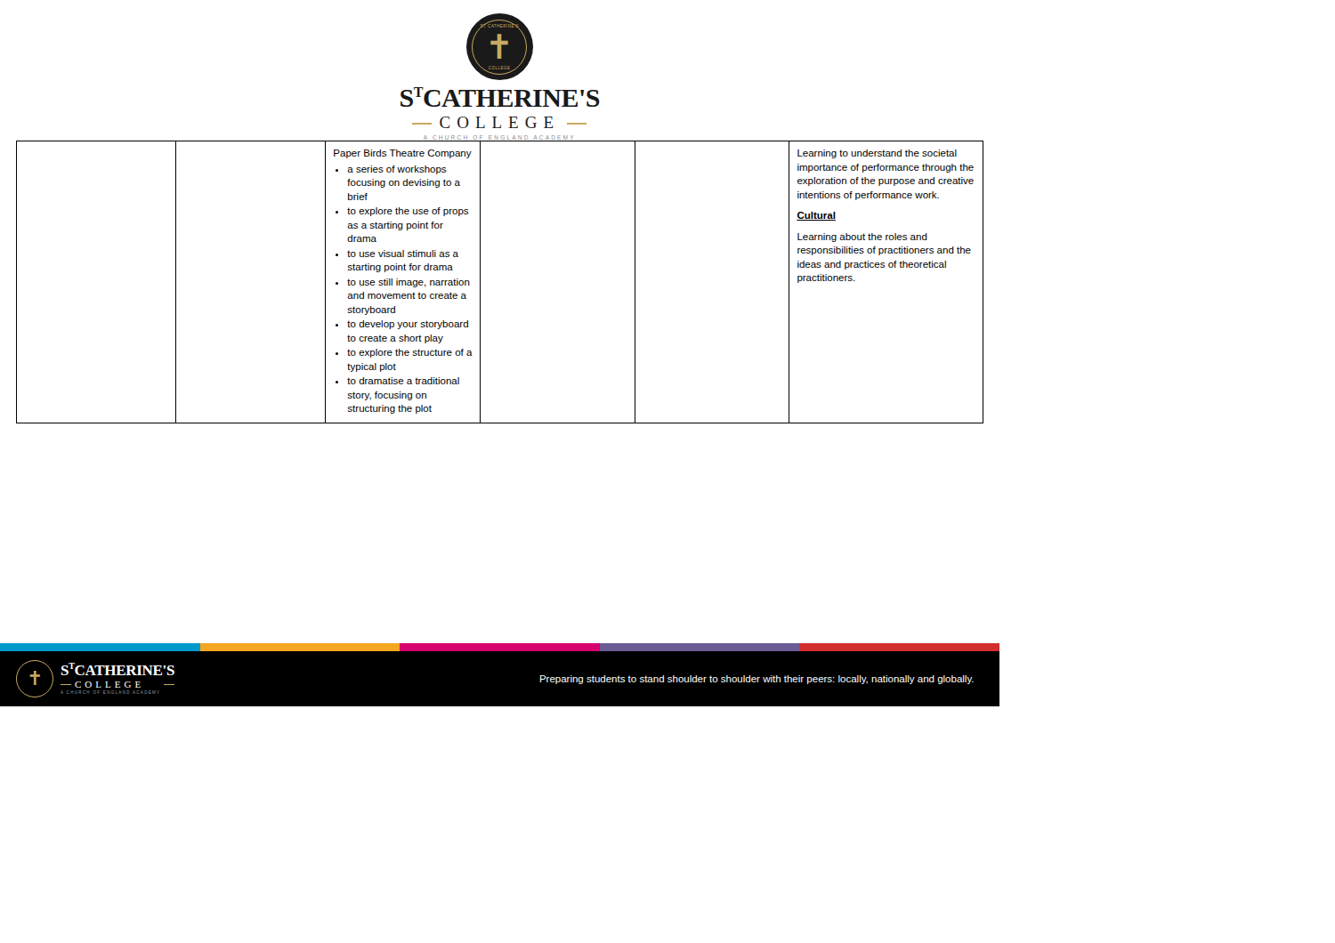ST CATHERINE'S
✝
COLLEGE
STCATHERINE'S
COLLEGE
A Church of England Academy
| | | Paper Birds Theatre Company a series of workshops focusing on devising to a brief to explore the use of props as a starting point for drama to use visual stimuli as a starting point for drama to use still image, narration and movement to create a storyboard to develop your storyboard to create a short play to explore the structure of a typical plot to dramatise a traditional story, focusing on structuring the plot | | | Learning to understand the societal importance of performance through the exploration of the purpose and creative intentions of performance work. Cultural Learning about the roles and responsibilities of practitioners and the ideas and practices of theoretical practitioners. |
✝
STCATHERINE'S
COLLEGE
A Church of England Academy
Preparing students to stand shoulder to shoulder with their peers: locally, nationally and globally.